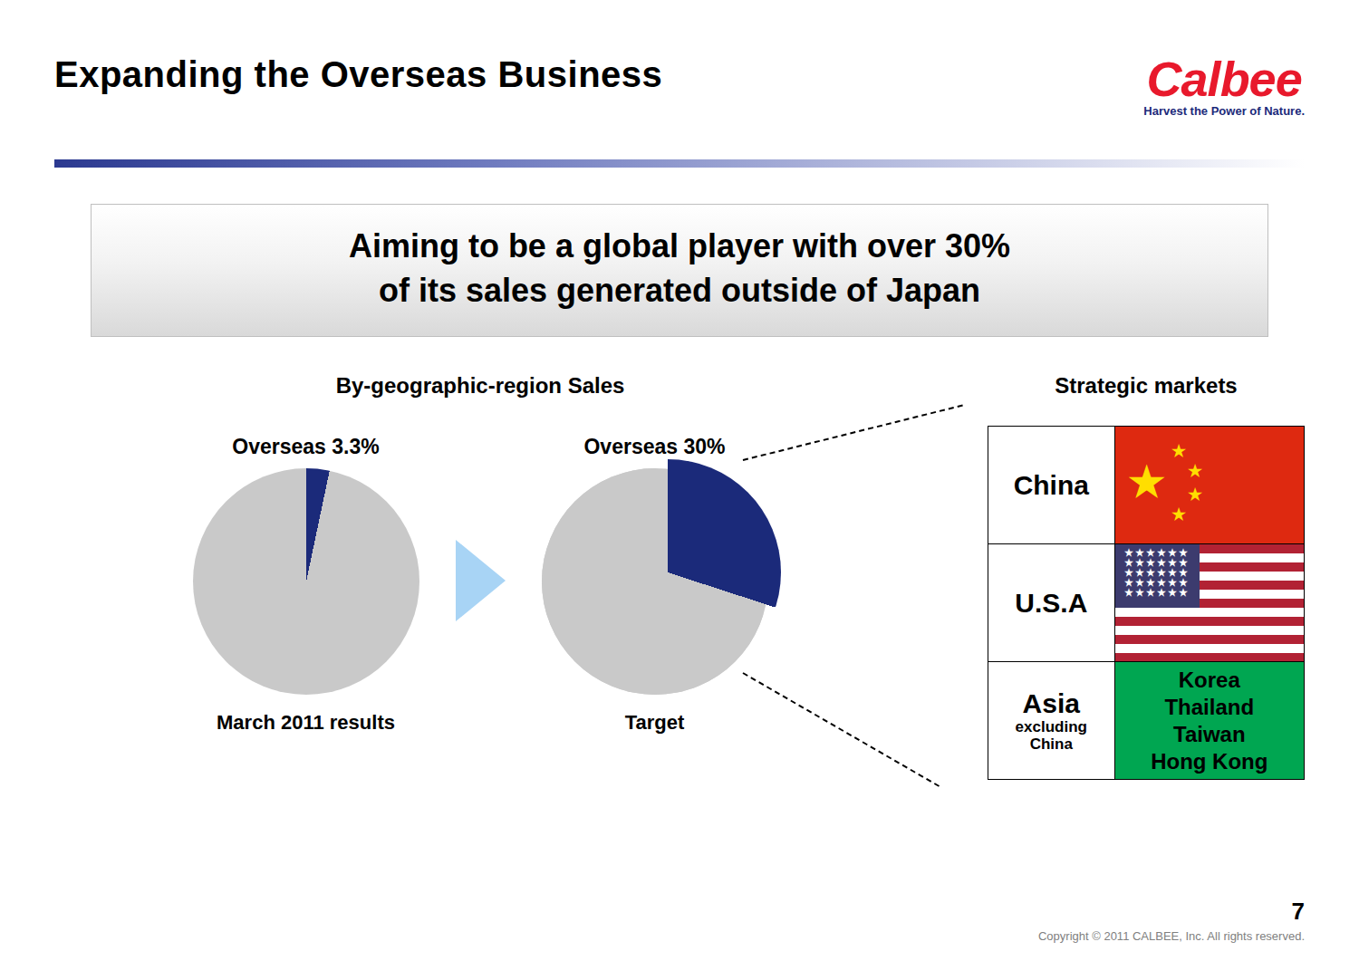Expanding the Overseas Business
Calbee
Harvest the Power of Nature.
Aiming to be a global player with over 30%
of its sales generated outside of Japan
By-geographic-region Sales
Overseas 3.3%
March 2011 results
Overseas 30%
Target
Strategic markets
| China | ★ ★ ★ ★ ★ |
| U.S.A | ★★★★★★ ★★★★★★ ★★★★★★ ★★★★★★ ★★★★★★ |
| Asia excluding China | Korea Thailand Taiwan Hong Kong |
7
Copyright © 2011 CALBEE, Inc. All rights reserved.